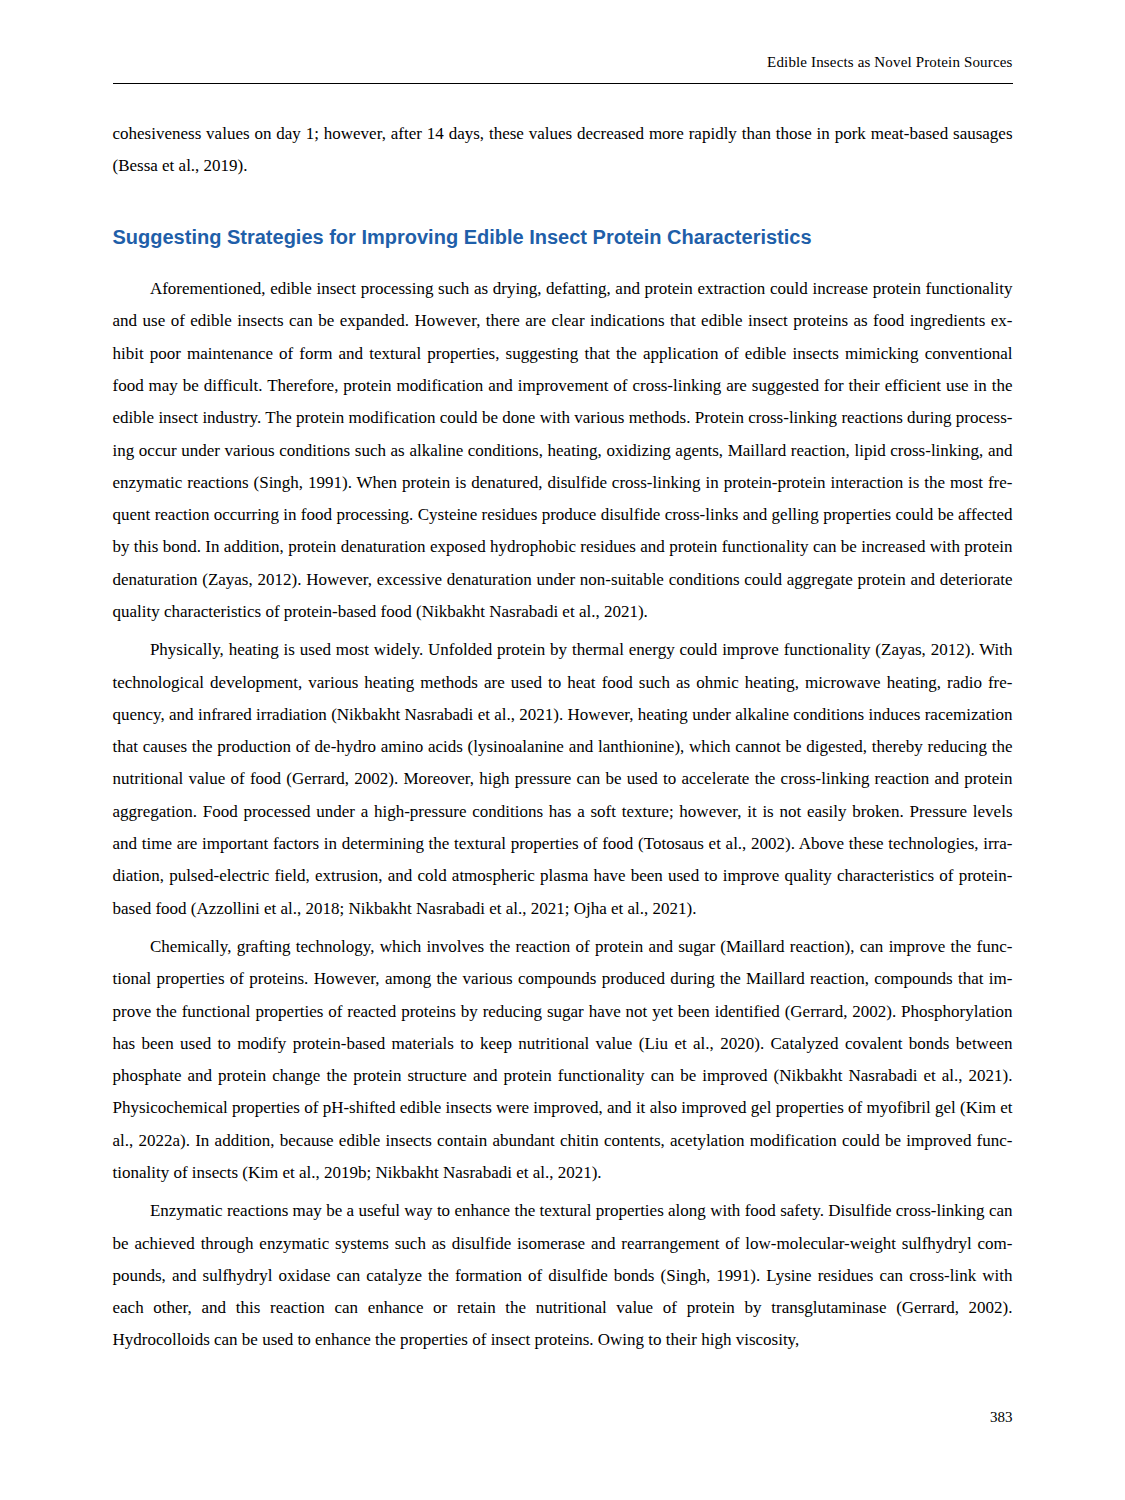Edible Insects as Novel Protein Sources
cohesiveness values on day 1; however, after 14 days, these values decreased more rapidly than those in pork meat-based sausages (Bessa et al., 2019).
Suggesting Strategies for Improving Edible Insect Protein Characteristics
Aforementioned, edible insect processing such as drying, defatting, and protein extraction could increase protein functionality and use of edible insects can be expanded. However, there are clear indications that edible insect proteins as food ingredients exhibit poor maintenance of form and textural properties, suggesting that the application of edible insects mimicking conventional food may be difficult. Therefore, protein modification and improvement of cross-linking are suggested for their efficient use in the edible insect industry. The protein modification could be done with various methods. Protein cross-linking reactions during processing occur under various conditions such as alkaline conditions, heating, oxidizing agents, Maillard reaction, lipid cross-linking, and enzymatic reactions (Singh, 1991). When protein is denatured, disulfide cross-linking in protein-protein interaction is the most frequent reaction occurring in food processing. Cysteine residues produce disulfide cross-links and gelling properties could be affected by this bond. In addition, protein denaturation exposed hydrophobic residues and protein functionality can be increased with protein denaturation (Zayas, 2012). However, excessive denaturation under non-suitable conditions could aggregate protein and deteriorate quality characteristics of protein-based food (Nikbakht Nasrabadi et al., 2021).
Physically, heating is used most widely. Unfolded protein by thermal energy could improve functionality (Zayas, 2012). With technological development, various heating methods are used to heat food such as ohmic heating, microwave heating, radio frequency, and infrared irradiation (Nikbakht Nasrabadi et al., 2021). However, heating under alkaline conditions induces racemization that causes the production of de-hydro amino acids (lysinoalanine and lanthionine), which cannot be digested, thereby reducing the nutritional value of food (Gerrard, 2002). Moreover, high pressure can be used to accelerate the cross-linking reaction and protein aggregation. Food processed under a high-pressure conditions has a soft texture; however, it is not easily broken. Pressure levels and time are important factors in determining the textural properties of food (Totosaus et al., 2002). Above these technologies, irradiation, pulsed-electric field, extrusion, and cold atmospheric plasma have been used to improve quality characteristics of protein-based food (Azzollini et al., 2018; Nikbakht Nasrabadi et al., 2021; Ojha et al., 2021).
Chemically, grafting technology, which involves the reaction of protein and sugar (Maillard reaction), can improve the functional properties of proteins. However, among the various compounds produced during the Maillard reaction, compounds that improve the functional properties of reacted proteins by reducing sugar have not yet been identified (Gerrard, 2002). Phosphorylation has been used to modify protein-based materials to keep nutritional value (Liu et al., 2020). Catalyzed covalent bonds between phosphate and protein change the protein structure and protein functionality can be improved (Nikbakht Nasrabadi et al., 2021). Physicochemical properties of pH-shifted edible insects were improved, and it also improved gel properties of myofibril gel (Kim et al., 2022a). In addition, because edible insects contain abundant chitin contents, acetylation modification could be improved functionality of insects (Kim et al., 2019b; Nikbakht Nasrabadi et al., 2021).
Enzymatic reactions may be a useful way to enhance the textural properties along with food safety. Disulfide cross-linking can be achieved through enzymatic systems such as disulfide isomerase and rearrangement of low-molecular-weight sulfhydryl compounds, and sulfhydryl oxidase can catalyze the formation of disulfide bonds (Singh, 1991). Lysine residues can cross-link with each other, and this reaction can enhance or retain the nutritional value of protein by transglutaminase (Gerrard, 2002). Hydrocolloids can be used to enhance the properties of insect proteins. Owing to their high viscosity,
383